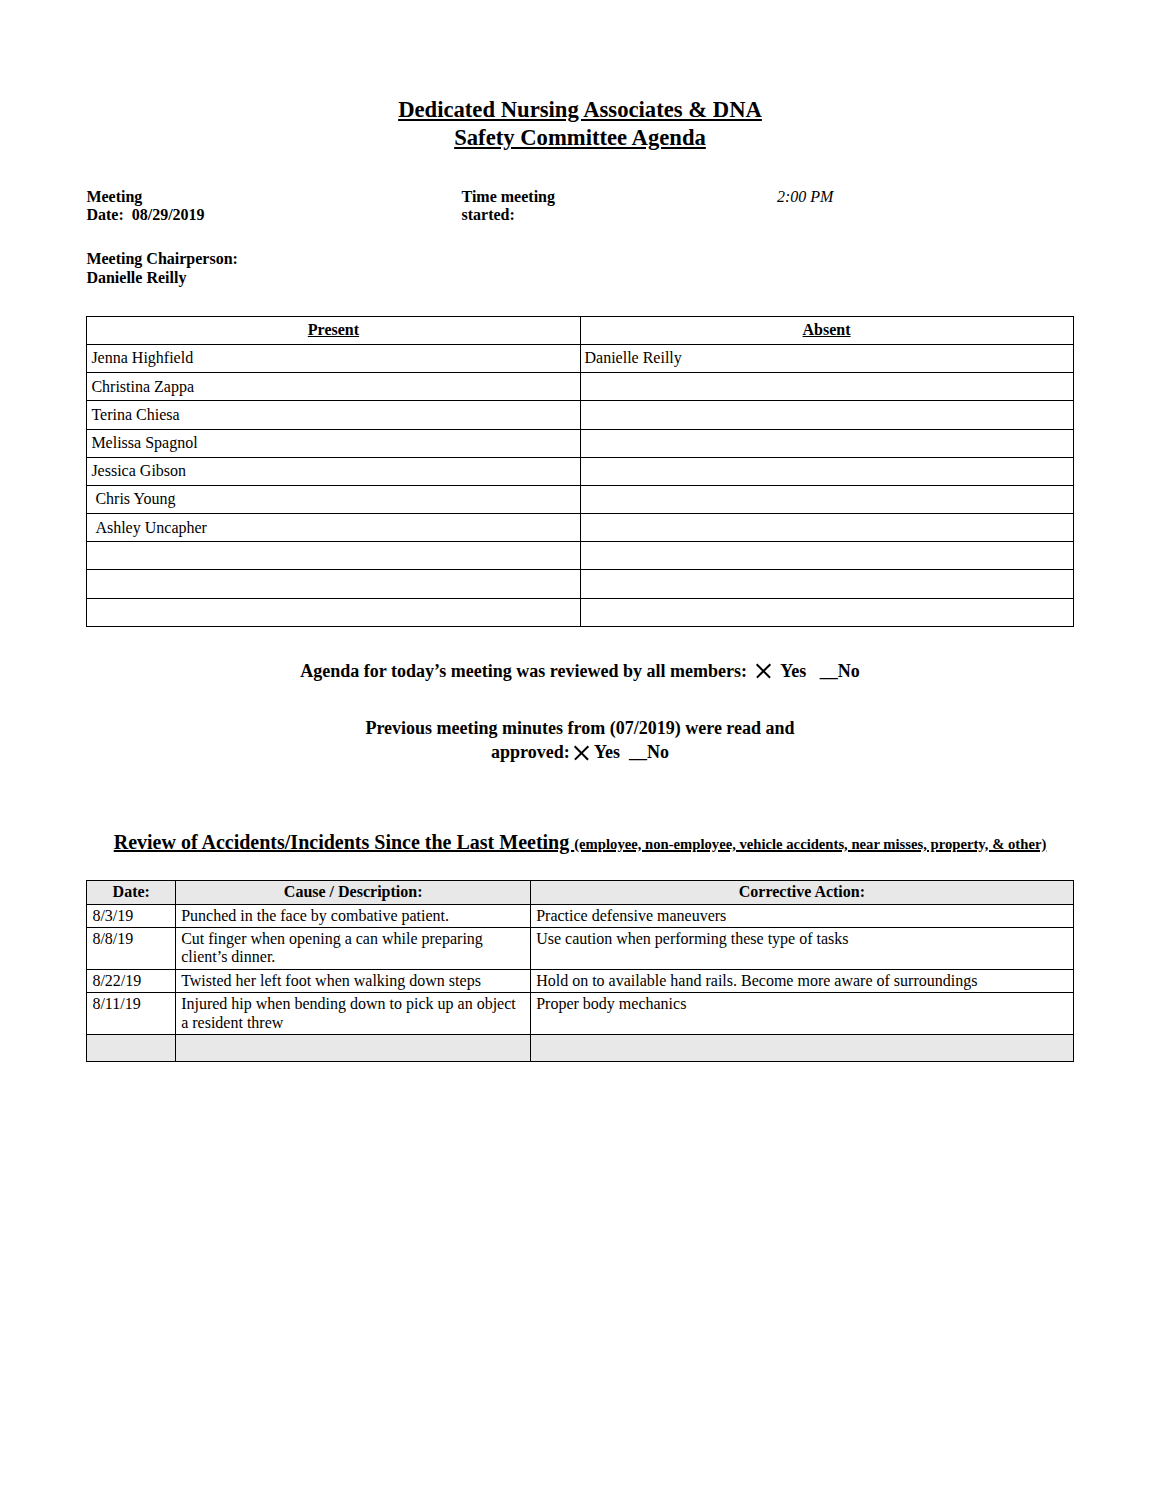Dedicated Nursing Associates & DNA
Safety Committee Agenda
| Meeting Date: 08/29/2019 | Time meeting started: | 2:00 PM |
Meeting Chairperson:
Danielle Reilly
| Present | Absent |
| --- | --- |
| Jenna Highfield | Danielle Reilly |
| Christina Zappa | |
| Terina Chiesa | |
| Melissa Spagnol | |
| Jessica Gibson | |
| Chris Young | |
| Ashley Uncapher | |
Agenda for today’s meeting was reviewed by all members: Yes __No
Previous meeting minutes from (07/2019) were read and
approved: Yes __No
Review of Accidents/Incidents Since the Last Meeting (employee, non-employee, vehicle accidents, near misses, property, & other)
| Date: | Cause / Description: | Corrective Action: |
| --- | --- | --- |
| 8/3/19 | Punched in the face by combative patient. | Practice defensive maneuvers |
| 8/8/19 | Cut finger when opening a can while preparing client’s dinner. | Use caution when performing these type of tasks |
| 8/22/19 | Twisted her left foot when walking down steps | Hold on to available hand rails. Become more aware of surroundings |
| 8/11/19 | Injured hip when bending down to pick up an object a resident threw | Proper body mechanics |